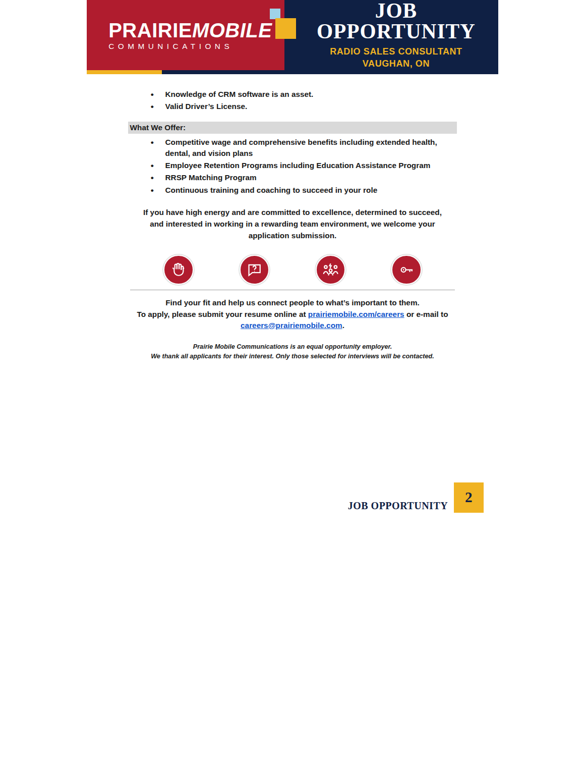PRAIRIEMOBILE
COMMUNICATIONS
JOB OPPORTUNITY
RADIO SALES CONSULTANT
VAUGHAN, ON
Knowledge of CRM software is an asset.
Valid Driver’s License.
What We Offer:
Competitive wage and comprehensive benefits including extended health, dental, and vision plans
Employee Retention Programs including Education Assistance Program
RRSP Matching Program
Continuous training and coaching to succeed in your role
If you have high energy and are committed to excellence, determined to succeed, and interested in working in a rewarding team environment, we welcome your application submission.
Find your fit and help us connect people to what’s important to them.
To apply, please submit your resume online at prairiemobile.com/careers or e-mail to careers@prairiemobile.com.
Prairie Mobile Communications is an equal opportunity employer.
We thank all applicants for their interest. Only those selected for interviews will be contacted.
JOB OPPORTUNITY
2